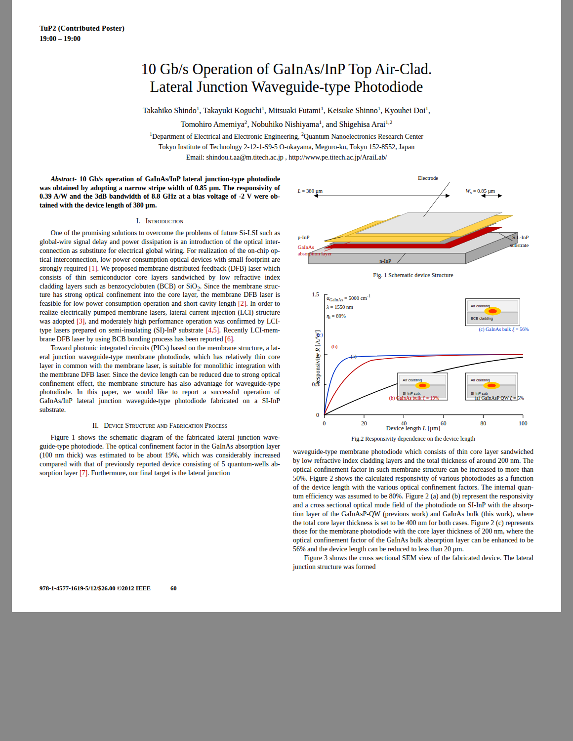TuP2 (Contributed Poster)
19:00 – 19:00
10 Gb/s Operation of GaInAs/InP Top Air-Clad.
Lateral Junction Waveguide-type Photodiode
Takahiko Shindo1, Takayuki Koguchi1, Mitsuaki Futami1, Keisuke Shinno1, Kyouhei Doi1,
Tomohiro Amemiya2, Nobuhiko Nishiyama1, and Shigehisa Arai1,2
1Department of Electrical and Electronic Engineering, 2Quantum Nanoelectronics Research Center
Tokyo Institute of Technology 2-12-1-S9-5 O-okayama, Meguro-ku, Tokyo 152-8552, Japan
Email: shindou.t.aa@m.titech.ac.jp , http://www.pe.titech.ac.jp/AraiLab/
Abstract- 10 Gb/s operation of GaInAs/InP lateral junction-type photodiode was obtained by adopting a narrow stripe width of 0.85 µm. The responsivity of 0.39 A/W and the 3dB bandwidth of 8.8 GHz at a bias voltage of -2 V were obtained with the device length of 380 µm.
I. Introduction
One of the promising solutions to overcome the problems of future Si-LSI such as global-wire signal delay and power dissipation is an introduction of the optical interconnection as substitute for electrical global wiring. For realization of the on-chip optical interconnection, low power consumption optical devices with small footprint are strongly required [1]. We proposed membrane distributed feedback (DFB) laser which consists of thin semiconductor core layers sandwiched by low refractive index cladding layers such as benzocyclobuten (BCB) or SiO2. Since the membrane structure has strong optical confinement into the core layer, the membrane DFB laser is feasible for low power consumption operation and short cavity length [2]. In order to realize electrically pumped membrane lasers, lateral current injection (LCI) structure was adopted [3], and moderately high performance operation was confirmed by LCI-type lasers prepared on semi-insulating (SI)-InP substrate [4,5]. Recently LCI-membrane DFB laser by using BCB bonding process has been reported [6].
Toward photonic integrated circuits (PICs) based on the membrane structure, a lateral junction waveguide-type membrane photodiode, which has relatively thin core layer in common with the membrane laser, is suitable for monolithic integration with the membrane DFB laser. Since the device length can be reduced due to strong optical confinement effect, the membrane structure has also advantage for waveguide-type photodiode. In this paper, we would like to report a successful operation of GaInAs/InP lateral junction waveguide-type photodiode fabricated on a SI-InP substrate.
II. Device Structure and Fabrication Process
Figure 1 shows the schematic diagram of the fabricated lateral junction waveguide-type photodiode. The optical confinement factor in the GaInAs absorption layer (100 nm thick) was estimated to be about 19%, which was considerably increased compared with that of previously reported device consisting of 5 quantum-wells absorption layer [7]. Furthermore, our final target is the lateral junction
Electrode L = 380 µm Ws = 0.85 µm p-InP GaInAs
absorption layer n-InP S.I.-InP substrate
Fig. 1 Schematic device Structure
0 1 1.5 0.5 0 20 40 60 80 100 Air cladding BCB cladding Air cladding SI-InP sub. Air cladding SI-InP sub Responsivity R [A/W] Device length L [µm] αGaInAs = 5000 cm-1 λ = 1550 nm ηi = 80% (c) (b) (a) (c) GaInAs bulk ξ = 56% (b) GaInAs bulk ξ = 19% (a) GaInAsP QW ξ = 5%
Fig.2 Responsivity dependence on the device length
waveguide-type membrane photodiode which consists of thin core layer sandwiched by low refractive index cladding layers and the total thickness of around 200 nm. The optical confinement factor in such membrane structure can be increased to more than 50%. Figure 2 shows the calculated responsivity of various photodiodes as a function of the device length with the various optical confinement factors. The internal quantum efficiency was assumed to be 80%. Figure 2 (a) and (b) represent the responsivity and a cross sectional optical mode field of the photodiode on SI-InP with the absorption layer of the GaInAsP-QW (previous work) and GaInAs bulk (this work), where the total core layer thickness is set to be 400 nm for both cases. Figure 2 (c) represents those for the membrane photodiode with the core layer thickness of 200 nm, where the optical confinement factor of the GaInAs bulk absorption layer can be enhanced to be 56% and the device length can be reduced to less than 20 µm.
Figure 3 shows the cross sectional SEM view of the fabricated device. The lateral junction structure was formed
978-1-4577-1619-5/12/$26.00 ©2012 IEEE 60